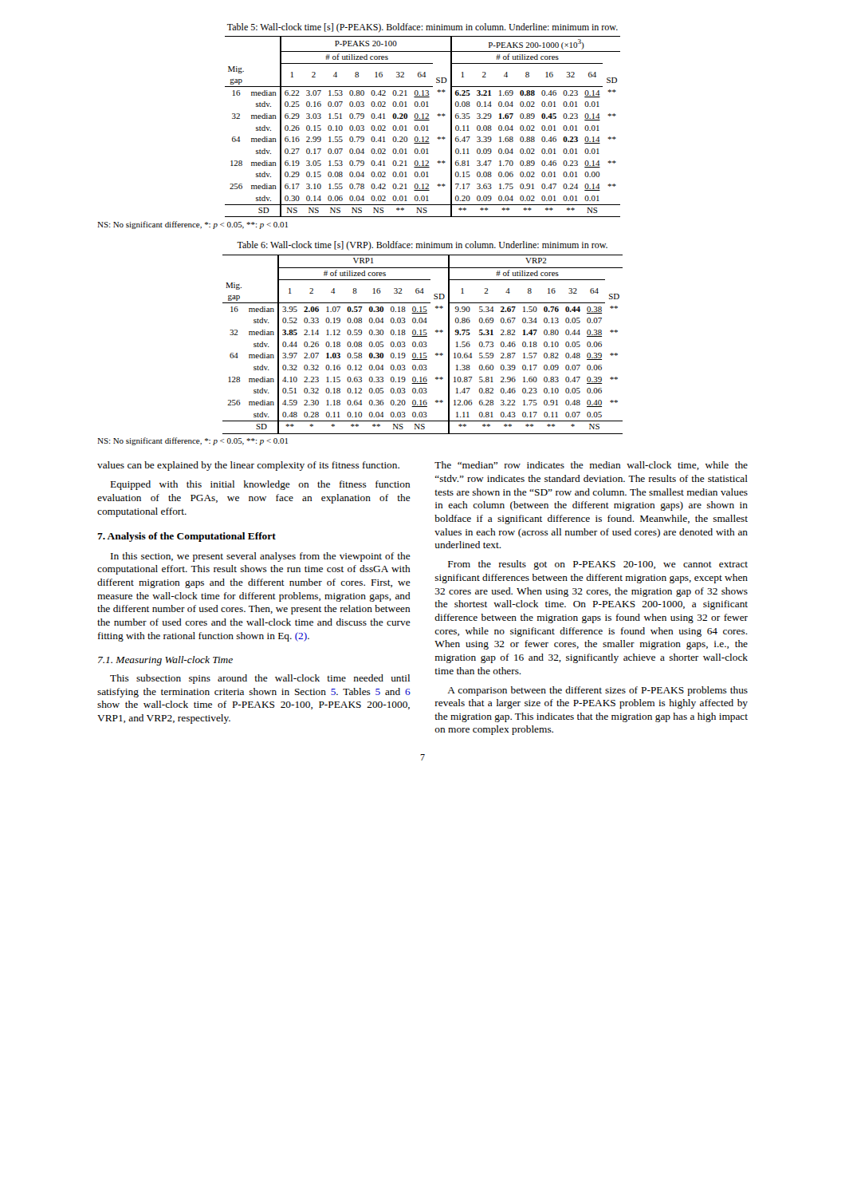Table 5: Wall-clock time [s] (P-PEAKS). Boldface: minimum in column. Underline: minimum in row.
| | P-PEAKS 20-100 | P-PEAKS 200-1000 (×10 3 ) |
| --- | --- | --- |
| # of utilized cores | SD | # of utilized cores | SD |
| Mig. gap | | 1 | 2 | 4 | 8 | 16 | 32 | 64 | 1 | 2 | 4 | 8 | 16 | 32 | 64 |
| 16 | median | 6.22 | 3.07 | 1.53 | 0.80 | 0.42 | 0.21 | 0.13 | ** | 6.25 | 3.21 | 1.69 | 0.88 | 0.46 | 0.23 | 0.14 | ** |
| | stdv. | 0.25 | 0.16 | 0.07 | 0.03 | 0.02 | 0.01 | 0.01 | | 0.08 | 0.14 | 0.04 | 0.02 | 0.01 | 0.01 | 0.01 | |
| 32 | median | 6.29 | 3.03 | 1.51 | 0.79 | 0.41 | 0.20 | 0.12 | ** | 6.35 | 3.29 | 1.67 | 0.89 | 0.45 | 0.23 | 0.14 | ** |
| | stdv. | 0.26 | 0.15 | 0.10 | 0.03 | 0.02 | 0.01 | 0.01 | | 0.11 | 0.08 | 0.04 | 0.02 | 0.01 | 0.01 | 0.01 | |
| 64 | median | 6.16 | 2.99 | 1.55 | 0.79 | 0.41 | 0.20 | 0.12 | ** | 6.47 | 3.39 | 1.68 | 0.88 | 0.46 | 0.23 | 0.14 | ** |
| | stdv. | 0.27 | 0.17 | 0.07 | 0.04 | 0.02 | 0.01 | 0.01 | | 0.11 | 0.09 | 0.04 | 0.02 | 0.01 | 0.01 | 0.01 | |
| 128 | median | 6.19 | 3.05 | 1.53 | 0.79 | 0.41 | 0.21 | 0.12 | ** | 6.81 | 3.47 | 1.70 | 0.89 | 0.46 | 0.23 | 0.14 | ** |
| | stdv. | 0.29 | 0.15 | 0.08 | 0.04 | 0.02 | 0.01 | 0.01 | | 0.15 | 0.08 | 0.06 | 0.02 | 0.01 | 0.01 | 0.00 | |
| 256 | median | 6.17 | 3.10 | 1.55 | 0.78 | 0.42 | 0.21 | 0.12 | ** | 7.17 | 3.63 | 1.75 | 0.91 | 0.47 | 0.24 | 0.14 | ** |
| | stdv. | 0.30 | 0.14 | 0.06 | 0.04 | 0.02 | 0.01 | 0.01 | | 0.20 | 0.09 | 0.04 | 0.02 | 0.01 | 0.01 | 0.01 | |
| | SD | NS | NS | NS | NS | NS | ** | NS | | ** | ** | ** | ** | ** | ** | NS | |
NS: No significant difference, *: p < 0.05, **: p < 0.01
Table 6: Wall-clock time [s] (VRP). Boldface: minimum in column. Underline: minimum in row.
| | VRP1 | VRP2 |
| --- | --- | --- |
| # of utilized cores | SD | # of utilized cores | SD |
| Mig. gap | | 1 | 2 | 4 | 8 | 16 | 32 | 64 | 1 | 2 | 4 | 8 | 16 | 32 | 64 |
| 16 | median | 3.95 | 2.06 | 1.07 | 0.57 | 0.30 | 0.18 | 0.15 | ** | 9.90 | 5.34 | 2.67 | 1.50 | 0.76 | 0.44 | 0.38 | ** |
| | stdv. | 0.52 | 0.33 | 0.19 | 0.08 | 0.04 | 0.03 | 0.04 | | 0.86 | 0.69 | 0.67 | 0.34 | 0.13 | 0.05 | 0.07 | |
| 32 | median | 3.85 | 2.14 | 1.12 | 0.59 | 0.30 | 0.18 | 0.15 | ** | 9.75 | 5.31 | 2.82 | 1.47 | 0.80 | 0.44 | 0.38 | ** |
| | stdv. | 0.44 | 0.26 | 0.18 | 0.08 | 0.05 | 0.03 | 0.03 | | 1.56 | 0.73 | 0.46 | 0.18 | 0.10 | 0.05 | 0.06 | |
| 64 | median | 3.97 | 2.07 | 1.03 | 0.58 | 0.30 | 0.19 | 0.15 | ** | 10.64 | 5.59 | 2.87 | 1.57 | 0.82 | 0.48 | 0.39 | ** |
| | stdv. | 0.32 | 0.32 | 0.16 | 0.12 | 0.04 | 0.03 | 0.03 | | 1.38 | 0.60 | 0.39 | 0.17 | 0.09 | 0.07 | 0.06 | |
| 128 | median | 4.10 | 2.23 | 1.15 | 0.63 | 0.33 | 0.19 | 0.16 | ** | 10.87 | 5.81 | 2.96 | 1.60 | 0.83 | 0.47 | 0.39 | ** |
| | stdv. | 0.51 | 0.32 | 0.18 | 0.12 | 0.05 | 0.03 | 0.03 | | 1.47 | 0.82 | 0.46 | 0.23 | 0.10 | 0.05 | 0.06 | |
| 256 | median | 4.59 | 2.30 | 1.18 | 0.64 | 0.36 | 0.20 | 0.16 | ** | 12.06 | 6.28 | 3.22 | 1.75 | 0.91 | 0.48 | 0.40 | ** |
| | stdv. | 0.48 | 0.28 | 0.11 | 0.10 | 0.04 | 0.03 | 0.03 | | 1.11 | 0.81 | 0.43 | 0.17 | 0.11 | 0.07 | 0.05 | |
| | SD | ** | * | * | ** | ** | NS | NS | | ** | ** | ** | ** | ** | * | NS | |
NS: No significant difference, *: p < 0.05, **: p < 0.01
values can be explained by the linear complexity of its fitness function.
Equipped with this initial knowledge on the fitness function evaluation of the PGAs, we now face an explanation of the computational effort.
7. Analysis of the Computational Effort
In this section, we present several analyses from the viewpoint of the computational effort. This result shows the run time cost of dssGA with different migration gaps and the different number of cores. First, we measure the wall-clock time for different problems, migration gaps, and the different number of used cores. Then, we present the relation between the number of used cores and the wall-clock time and discuss the curve fitting with the rational function shown in Eq. (2).
7.1. Measuring Wall-clock Time
This subsection spins around the wall-clock time needed until satisfying the termination criteria shown in Section 5. Tables 5 and 6 show the wall-clock time of P-PEAKS 20-100, P-PEAKS 200-1000, VRP1, and VRP2, respectively.
The “median” row indicates the median wall-clock time, while the “stdv.” row indicates the standard deviation. The results of the statistical tests are shown in the “SD” row and column. The smallest median values in each column (between the different migration gaps) are shown in boldface if a significant difference is found. Meanwhile, the smallest values in each row (across all number of used cores) are denoted with an underlined text.
From the results got on P-PEAKS 20-100, we cannot extract significant differences between the different migration gaps, except when 32 cores are used. When using 32 cores, the migration gap of 32 shows the shortest wall-clock time. On P-PEAKS 200-1000, a significant difference between the migration gaps is found when using 32 or fewer cores, while no significant difference is found when using 64 cores. When using 32 or fewer cores, the smaller migration gaps, i.e., the migration gap of 16 and 32, significantly achieve a shorter wall-clock time than the others.
A comparison between the different sizes of P-PEAKS problems thus reveals that a larger size of the P-PEAKS problem is highly affected by the migration gap. This indicates that the migration gap has a high impact on more complex problems.
7